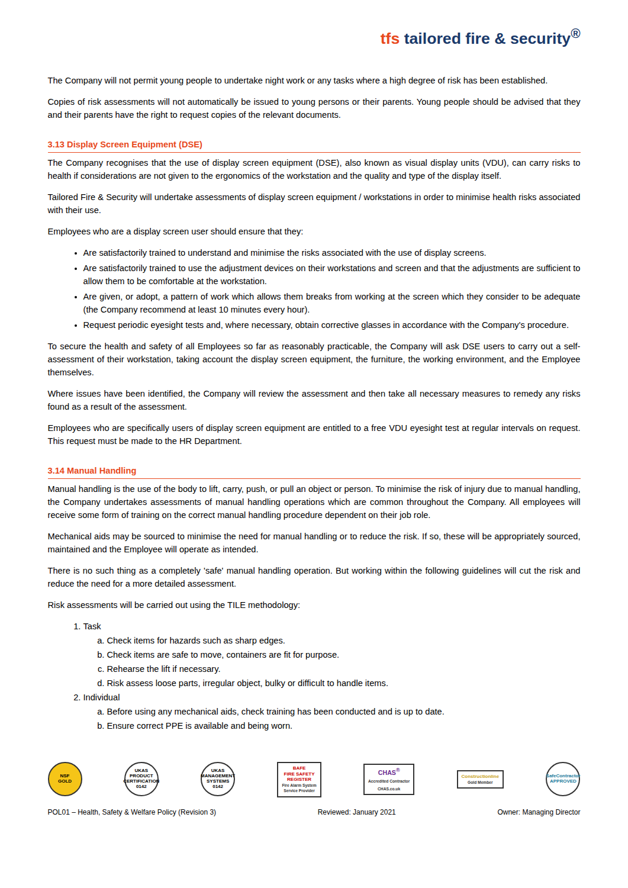tfs tailored fire & security®
The Company will not permit young people to undertake night work or any tasks where a high degree of risk has been established.
Copies of risk assessments will not automatically be issued to young persons or their parents. Young people should be advised that they and their parents have the right to request copies of the relevant documents.
3.13 Display Screen Equipment (DSE)
The Company recognises that the use of display screen equipment (DSE), also known as visual display units (VDU), can carry risks to health if considerations are not given to the ergonomics of the workstation and the quality and type of the display itself.
Tailored Fire & Security will undertake assessments of display screen equipment / workstations in order to minimise health risks associated with their use.
Employees who are a display screen user should ensure that they:
Are satisfactorily trained to understand and minimise the risks associated with the use of display screens.
Are satisfactorily trained to use the adjustment devices on their workstations and screen and that the adjustments are sufficient to allow them to be comfortable at the workstation.
Are given, or adopt, a pattern of work which allows them breaks from working at the screen which they consider to be adequate (the Company recommend at least 10 minutes every hour).
Request periodic eyesight tests and, where necessary, obtain corrective glasses in accordance with the Company's procedure.
To secure the health and safety of all Employees so far as reasonably practicable, the Company will ask DSE users to carry out a self-assessment of their workstation, taking account the display screen equipment, the furniture, the working environment, and the Employee themselves.
Where issues have been identified, the Company will review the assessment and then take all necessary measures to remedy any risks found as a result of the assessment.
Employees who are specifically users of display screen equipment are entitled to a free VDU eyesight test at regular intervals on request. This request must be made to the HR Department.
3.14 Manual Handling
Manual handling is the use of the body to lift, carry, push, or pull an object or person. To minimise the risk of injury due to manual handling, the Company undertakes assessments of manual handling operations which are common throughout the Company. All employees will receive some form of training on the correct manual handling procedure dependent on their job role.
Mechanical aids may be sourced to minimise the need for manual handling or to reduce the risk. If so, these will be appropriately sourced, maintained and the Employee will operate as intended.
There is no such thing as a completely 'safe' manual handling operation. But working within the following guidelines will cut the risk and reduce the need for a more detailed assessment.
Risk assessments will be carried out using the TILE methodology:
Task
Check items for hazards such as sharp edges.
Check items are safe to move, containers are fit for purpose.
Rehearse the lift if necessary.
Risk assess loose parts, irregular object, bulky or difficult to handle items.
Individual
Before using any mechanical aids, check training has been conducted and is up to date.
Ensure correct PPE is available and being worn.
NSF
GOLD
UKAS
PRODUCT
CERTIFICATION
0142
UKAS
MANAGEMENT
SYSTEMS
0142
BAFE
FIRE SAFETY
REGISTER
Fire Alarm System
Service Provider
CHAS®
Accredited Contractor
CHAS.co.uk
Constructionline
Gold Member
SafeContractor
APPROVED
POL01 – Health, Safety & Welfare Policy (Revision 3) Reviewed: January 2021 Owner: Managing Director